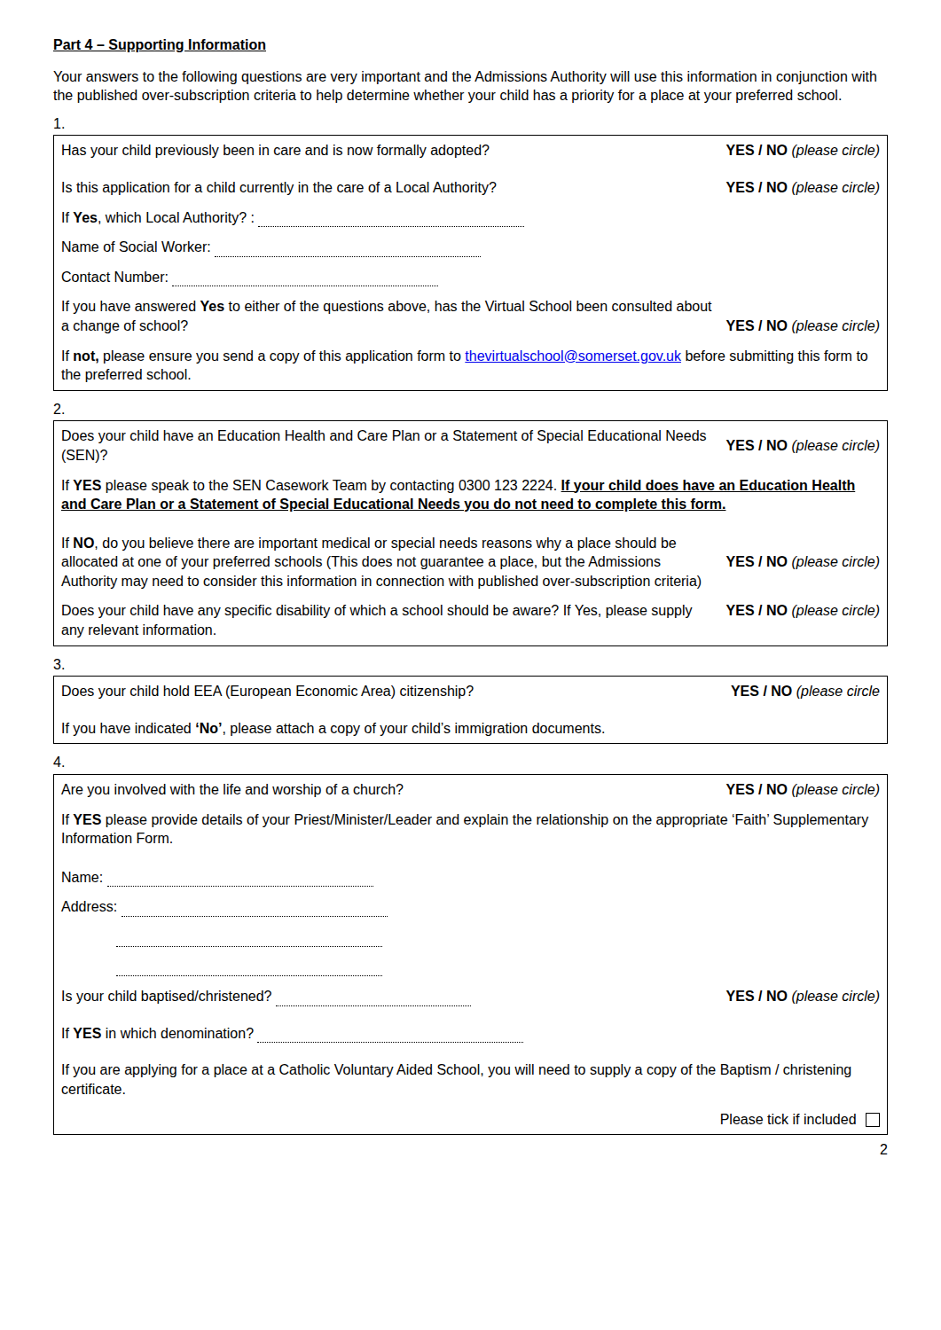Part 4 – Supporting Information
Your answers to the following questions are very important and the Admissions Authority will use this information in conjunction with the published over-subscription criteria to help determine whether your child has a priority for a place at your preferred school.
1.
| Has your child previously been in care and is now formally adopted? | YES / NO (please circle) |
| Is this application for a child currently in the care of a Local Authority? | YES / NO (please circle) |
| If Yes , which Local Authority? : |
| Name of Social Worker: |
| Contact Number: |
| If you have answered Yes to either of the questions above, has the Virtual School been consulted about a change of school? | YES / NO (please circle) |
| If not, please ensure you send a copy of this application form to thevirtualschool@somerset.gov.uk before submitting this form to the preferred school. |
2.
| Does your child have an Education Health and Care Plan or a Statement of Special Educational Needs (SEN)? | YES / NO (please circle) |
| If YES please speak to the SEN Casework Team by contacting 0300 123 2224. If your child does have an Education Health and Care Plan or a Statement of Special Educational Needs you do not need to complete this form. |
| If NO , do you believe there are important medical or special needs reasons why a place should be allocated at one of your preferred schools (This does not guarantee a place, but the Admissions Authority may need to consider this information in connection with published over-subscription criteria) | YES / NO (please circle) |
| Does your child have any specific disability of which a school should be aware? If Yes, please supply any relevant information. | YES / NO (please circle) |
3.
| Does your child hold EEA (European Economic Area) citizenship? | YES / NO (please circle |
| If you have indicated ‘No’ , please attach a copy of your child’s immigration documents. |
4.
| Are you involved with the life and worship of a church? | YES / NO (please circle) |
| If YES please provide details of your Priest/Minister/Leader and explain the relationship on the appropriate ‘Faith’ Supplementary Information Form. |
| Name: |
| Address: |
| Is your child baptised/christened? | YES / NO (please circle) |
| If YES in which denomination? |
| If you are applying for a place at a Catholic Voluntary Aided School, you will need to supply a copy of the Baptism / christening certificate. |
| Please tick if included |
2